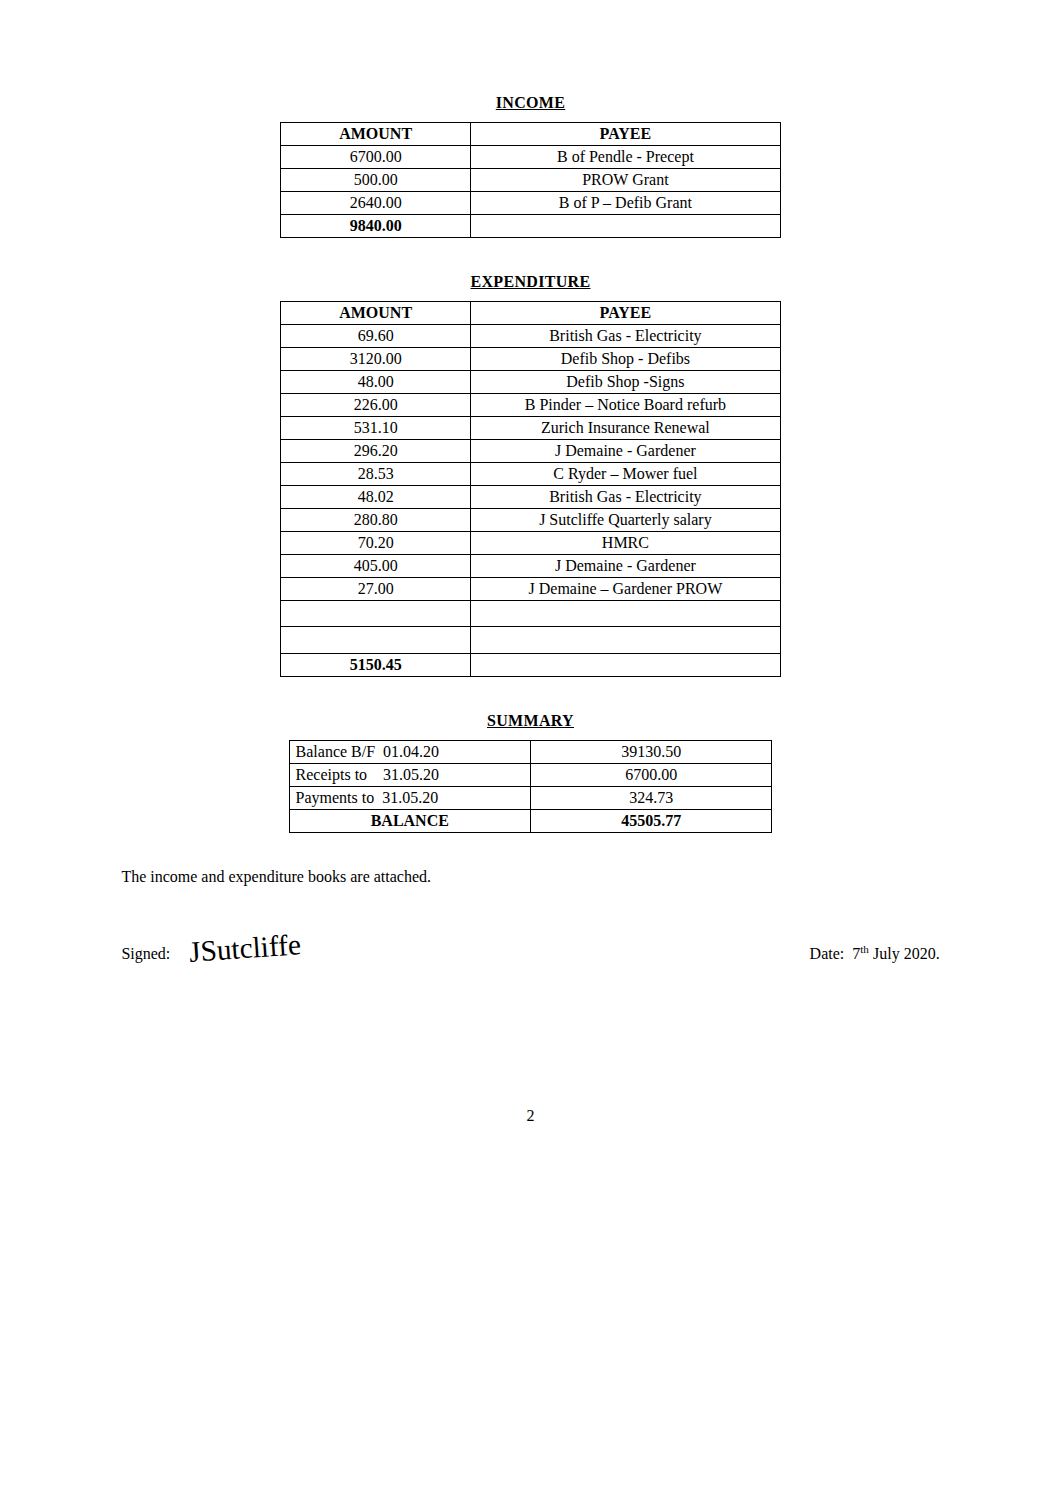INCOME
| AMOUNT | PAYEE |
| --- | --- |
| 6700.00 | B of Pendle - Precept |
| 500.00 | PROW Grant |
| 2640.00 | B of P – Defib Grant |
| 9840.00 | |
EXPENDITURE
| AMOUNT | PAYEE |
| --- | --- |
| 69.60 | British Gas - Electricity |
| 3120.00 | Defib Shop - Defibs |
| 48.00 | Defib Shop -Signs |
| 226.00 | B Pinder – Notice Board refurb |
| 531.10 | Zurich Insurance Renewal |
| 296.20 | J Demaine - Gardener |
| 28.53 | C Ryder – Mower fuel |
| 48.02 | British Gas - Electricity |
| 280.80 | J Sutcliffe Quarterly salary |
| 70.20 | HMRC |
| 405.00 | J Demaine - Gardener |
| 27.00 | J Demaine – Gardener PROW |
| 5150.45 | |
SUMMARY
| Balance B/F 01.04.20 | 39130.50 |
| Receipts to 31.05.20 | 6700.00 |
| Payments to 31.05.20 | 324.73 |
| BALANCE | 45505.77 |
The income and expenditure books are attached.
Signed: JSutcliffe
Date: 7th July 2020.
2